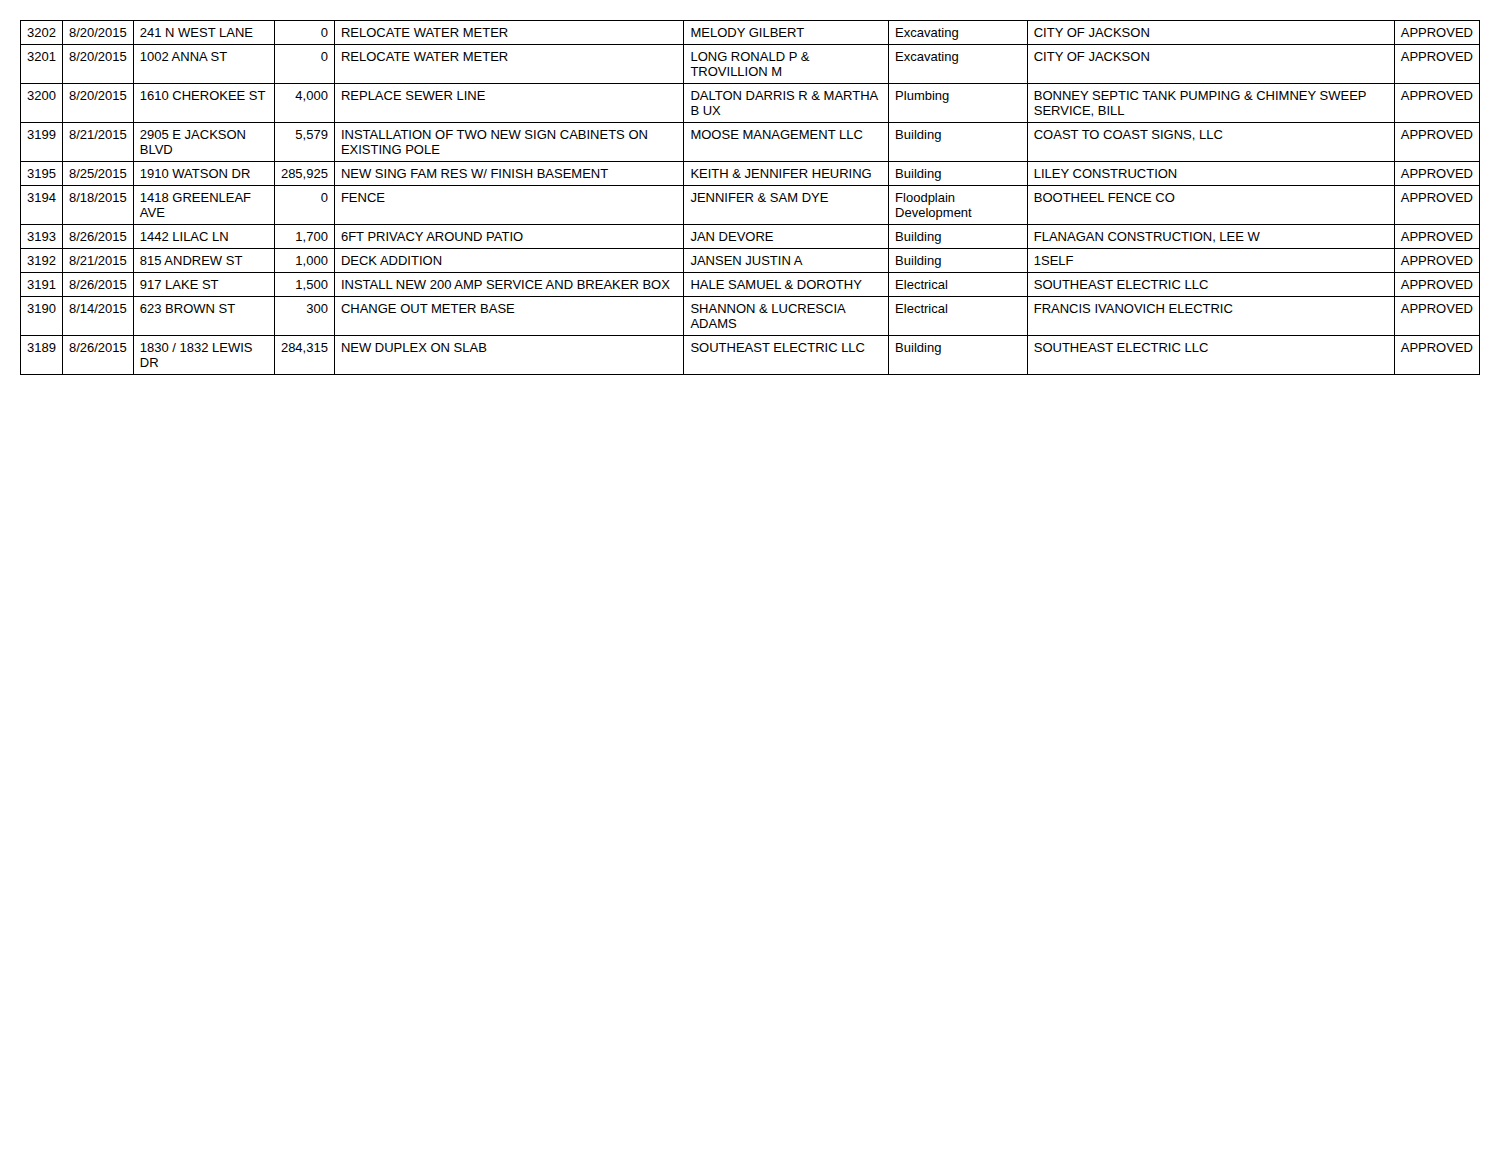| 3202 | 8/20/2015 | 241 N WEST LANE | 0 | RELOCATE WATER METER | MELODY GILBERT | Excavating | CITY OF JACKSON | APPROVED |
| 3201 | 8/20/2015 | 1002 ANNA ST | 0 | RELOCATE WATER METER | LONG RONALD P & TROVILLION M | Excavating | CITY OF JACKSON | APPROVED |
| 3200 | 8/20/2015 | 1610 CHEROKEE ST | 4,000 | REPLACE SEWER LINE | DALTON DARRIS R & MARTHA B UX | Plumbing | BONNEY SEPTIC TANK PUMPING & CHIMNEY SWEEP SERVICE, BILL | APPROVED |
| 3199 | 8/21/2015 | 2905 E JACKSON BLVD | 5,579 | INSTALLATION OF TWO NEW SIGN CABINETS ON EXISTING POLE | MOOSE MANAGEMENT LLC | Building | COAST TO COAST SIGNS, LLC | APPROVED |
| 3195 | 8/25/2015 | 1910 WATSON DR | 285,925 | NEW SING FAM RES W/ FINISH BASEMENT | KEITH & JENNIFER HEURING | Building | LILEY CONSTRUCTION | APPROVED |
| 3194 | 8/18/2015 | 1418 GREENLEAF AVE | 0 | FENCE | JENNIFER & SAM DYE | Floodplain Development | BOOTHEEL FENCE CO | APPROVED |
| 3193 | 8/26/2015 | 1442 LILAC LN | 1,700 | 6FT PRIVACY AROUND PATIO | JAN DEVORE | Building | FLANAGAN CONSTRUCTION, LEE W | APPROVED |
| 3192 | 8/21/2015 | 815 ANDREW ST | 1,000 | DECK ADDITION | JANSEN JUSTIN A | Building | 1SELF | APPROVED |
| 3191 | 8/26/2015 | 917 LAKE ST | 1,500 | INSTALL NEW 200 AMP SERVICE AND BREAKER BOX | HALE SAMUEL & DOROTHY | Electrical | SOUTHEAST ELECTRIC LLC | APPROVED |
| 3190 | 8/14/2015 | 623 BROWN ST | 300 | CHANGE OUT METER BASE | SHANNON & LUCRESCIA ADAMS | Electrical | FRANCIS IVANOVICH ELECTRIC | APPROVED |
| 3189 | 8/26/2015 | 1830 / 1832 LEWIS DR | 284,315 | NEW DUPLEX ON SLAB | SOUTHEAST ELECTRIC LLC | Building | SOUTHEAST ELECTRIC LLC | APPROVED |